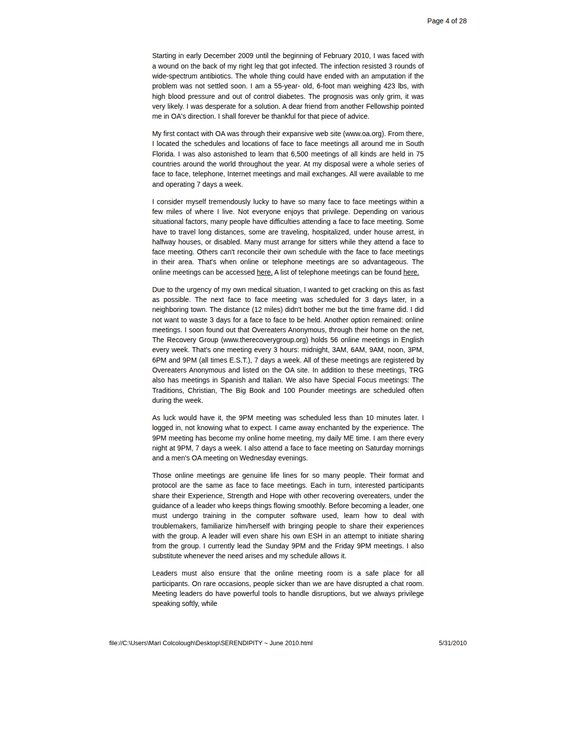Page 4 of 28
Starting in early December 2009 until the beginning of February 2010, I was faced with a wound on the back of my right leg that got infected. The infection resisted 3 rounds of wide-spectrum antibiotics. The whole thing could have ended with an amputation if the problem was not settled soon. I am a 55-year- old, 6-foot man weighing 423 lbs, with high blood pressure and out of control diabetes. The prognosis was only grim, it was very likely. I was desperate for a solution. A dear friend from another Fellowship pointed me in OA's direction. I shall forever be thankful for that piece of advice.
My first contact with OA was through their expansive web site (www.oa.org). From there, I located the schedules and locations of face to face meetings all around me in South Florida. I was also astonished to learn that 6,500 meetings of all kinds are held in 75 countries around the world throughout the year. At my disposal were a whole series of face to face, telephone, Internet meetings and mail exchanges. All were available to me and operating 7 days a week.
I consider myself tremendously lucky to have so many face to face meetings within a few miles of where I live. Not everyone enjoys that privilege. Depending on various situational factors, many people have difficulties attending a face to face meeting. Some have to travel long distances, some are traveling, hospitalized, under house arrest, in halfway houses, or disabled. Many must arrange for sitters while they attend a face to face meeting. Others can't reconcile their own schedule with the face to face meetings in their area. That's when online or telephone meetings are so advantageous. The online meetings can be accessed here. A list of telephone meetings can be found here.
Due to the urgency of my own medical situation, I wanted to get cracking on this as fast as possible. The next face to face meeting was scheduled for 3 days later, in a neighboring town. The distance (12 miles) didn't bother me but the time frame did. I did not want to waste 3 days for a face to face to be held. Another option remained: online meetings. I soon found out that Overeaters Anonymous, through their home on the net, The Recovery Group (www.therecoverygroup.org) holds 56 online meetings in English every week. That's one meeting every 3 hours: midnight, 3AM, 6AM, 9AM, noon, 3PM, 6PM and 9PM (all times E.S.T.), 7 days a week. All of these meetings are registered by Overeaters Anonymous and listed on the OA site. In addition to these meetings, TRG also has meetings in Spanish and Italian. We also have Special Focus meetings: The Traditions, Christian, The Big Book and 100 Pounder meetings are scheduled often during the week.
As luck would have it, the 9PM meeting was scheduled less than 10 minutes later. I logged in, not knowing what to expect. I came away enchanted by the experience. The 9PM meeting has become my online home meeting, my daily ME time. I am there every night at 9PM, 7 days a week. I also attend a face to face meeting on Saturday mornings and a men's OA meeting on Wednesday evenings.
Those online meetings are genuine life lines for so many people. Their format and protocol are the same as face to face meetings. Each in turn, interested participants share their Experience, Strength and Hope with other recovering overeaters, under the guidance of a leader who keeps things flowing smoothly. Before becoming a leader, one must undergo training in the computer software used, learn how to deal with troublemakers, familiarize him/herself with bringing people to share their experiences with the group. A leader will even share his own ESH in an attempt to initiate sharing from the group. I currently lead the Sunday 9PM and the Friday 9PM meetings. I also substitute whenever the need arises and my schedule allows it.
Leaders must also ensure that the online meeting room is a safe place for all participants. On rare occasions, people sicker than we are have disrupted a chat room. Meeting leaders do have powerful tools to handle disruptions, but we always privilege speaking softly, while
file://C:\Users\Mari Colcolough\Desktop\SERENDIPITY ~ June 2010.html
5/31/2010